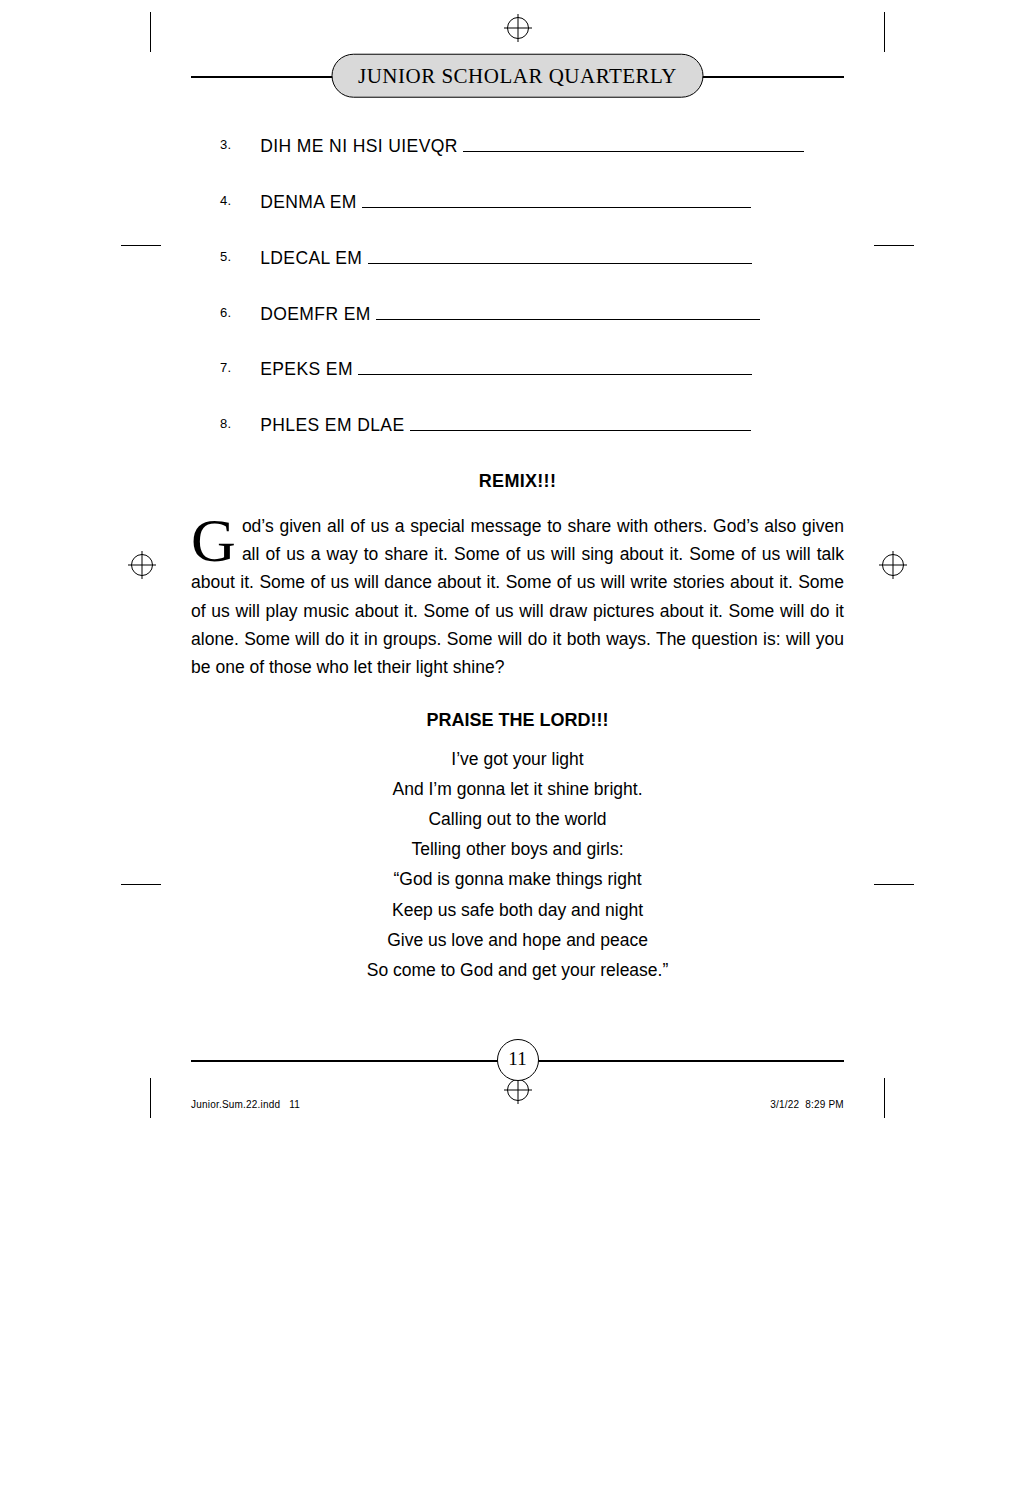JUNIOR SCHOLAR QUARTERLY
DIH ME NI HSI UIEVQR
DENMA EM
LDECAL EM
DOEMFR EM
EPEKS EM
PHLES EM DLAE
REMIX!!!
God’s given all of us a special message to share with others. God’s also given all of us a way to share it. Some of us will sing about it. Some of us will talk about it. Some of us will dance about it. Some of us will write stories about it. Some of us will play music about it. Some of us will draw pictures about it. Some will do it alone. Some will do it in groups. Some will do it both ways. The question is: will you be one of those who let their light shine?
PRAISE THE LORD!!!
I’ve got your light
And I’m gonna let it shine bright.
Calling out to the world
Telling other boys and girls:
“God is gonna make things right
Keep us safe both day and night
Give us love and hope and peace
So come to God and get your release.”
11
Junior.Sum.22.indd 11 3/1/22 8:29 PM